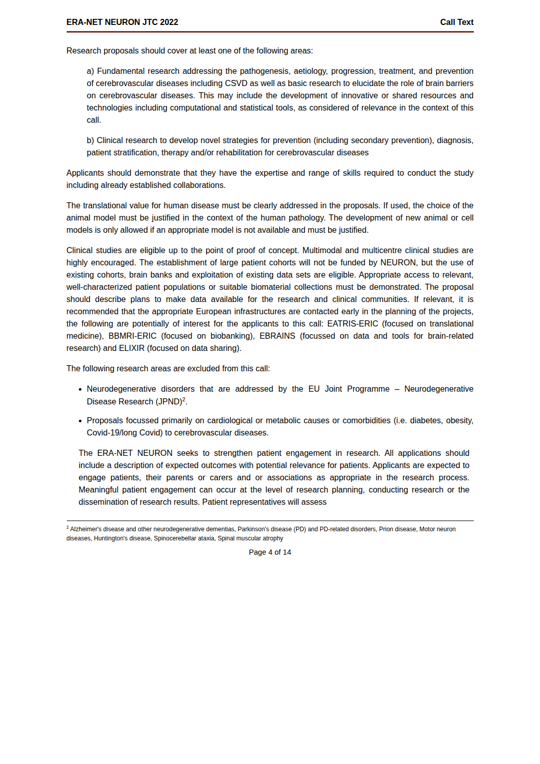ERA-NET NEURON JTC 2022 Call Text
Research proposals should cover at least one of the following areas:
a) Fundamental research addressing the pathogenesis, aetiology, progression, treatment, and prevention of cerebrovascular diseases including CSVD as well as basic research to elucidate the role of brain barriers on cerebrovascular diseases. This may include the development of innovative or shared resources and technologies including computational and statistical tools, as considered of relevance in the context of this call.
b) Clinical research to develop novel strategies for prevention (including secondary prevention), diagnosis, patient stratification, therapy and/or rehabilitation for cerebrovascular diseases
Applicants should demonstrate that they have the expertise and range of skills required to conduct the study including already established collaborations.
The translational value for human disease must be clearly addressed in the proposals. If used, the choice of the animal model must be justified in the context of the human pathology. The development of new animal or cell models is only allowed if an appropriate model is not available and must be justified.
Clinical studies are eligible up to the point of proof of concept. Multimodal and multicentre clinical studies are highly encouraged. The establishment of large patient cohorts will not be funded by NEURON, but the use of existing cohorts, brain banks and exploitation of existing data sets are eligible. Appropriate access to relevant, well-characterized patient populations or suitable biomaterial collections must be demonstrated. The proposal should describe plans to make data available for the research and clinical communities. If relevant, it is recommended that the appropriate European infrastructures are contacted early in the planning of the projects, the following are potentially of interest for the applicants to this call: EATRIS-ERIC (focused on translational medicine), BBMRI-ERIC (focused on biobanking), EBRAINS (focussed on data and tools for brain-related research) and ELIXIR (focused on data sharing).
The following research areas are excluded from this call:
Neurodegenerative disorders that are addressed by the EU Joint Programme – Neurodegenerative Disease Research (JPND)2.
Proposals focussed primarily on cardiological or metabolic causes or comorbidities (i.e. diabetes, obesity, Covid-19/long Covid) to cerebrovascular diseases.
The ERA-NET NEURON seeks to strengthen patient engagement in research. All applications should include a description of expected outcomes with potential relevance for patients. Applicants are expected to engage patients, their parents or carers and or associations as appropriate in the research process. Meaningful patient engagement can occur at the level of research planning, conducting research or the dissemination of research results. Patient representatives will assess
2 Alzheimer's disease and other neurodegenerative dementias, Parkinson's disease (PD) and PD-related disorders, Prion disease, Motor neuron diseases, Huntington's disease, Spinocerebellar ataxia, Spinal muscular atrophy
Page 4 of 14